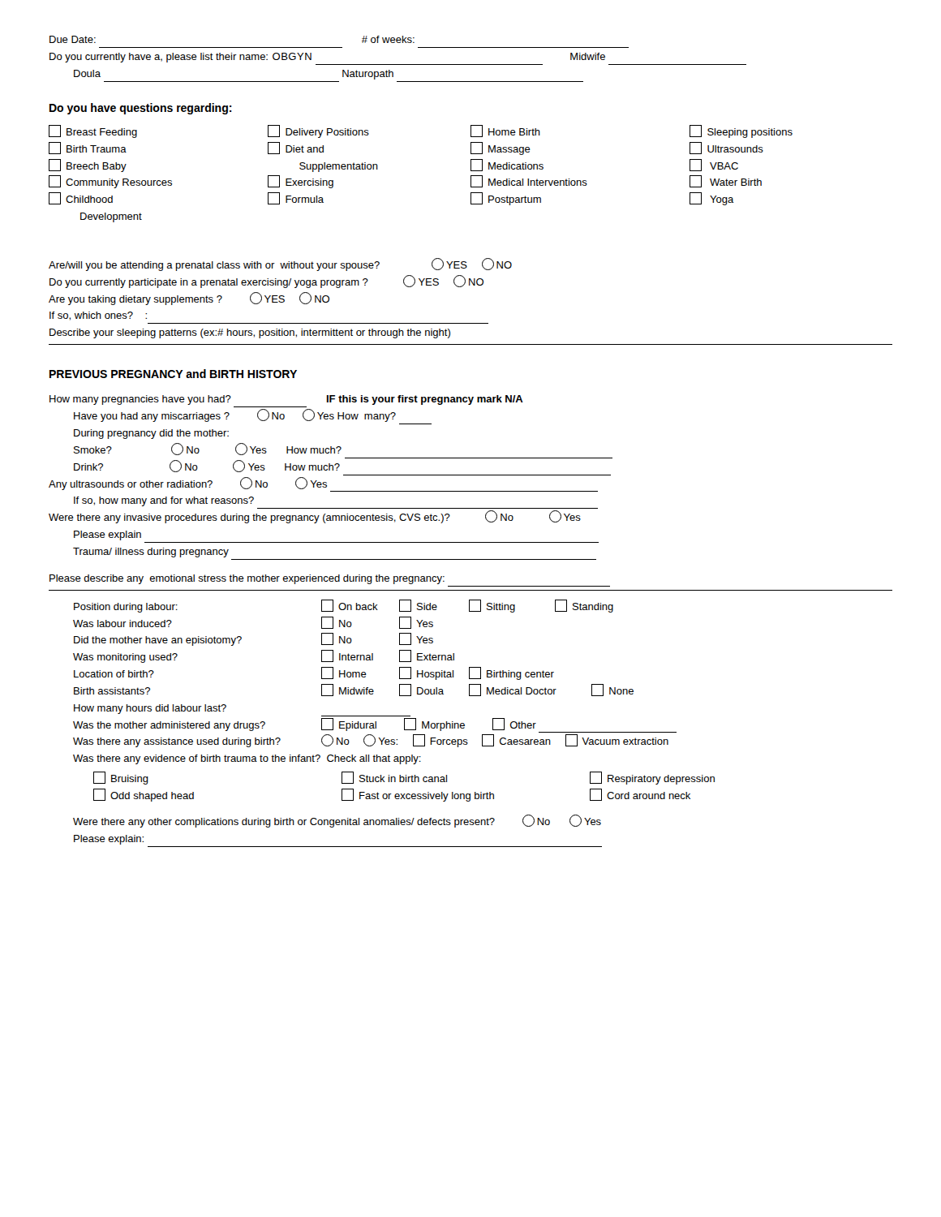Due Date: # of weeks:
Do you currently have a, please list their name: OBGYN Midwife
Doula Naturopath
Do you have questions regarding:
| Breast Feeding | Delivery Positions | Home Birth | Sleeping positions |
| Birth Trauma | Diet and | Massage | Ultrasounds |
| Breech Baby | Supplementation | Medications | VBAC |
| Community Resources | Exercising | Medical Interventions | Water Birth |
| Childhood | Formula | Postpartum | Yoga |
| Development | | | |
Are/will you be attending a prenatal class with or without your spouse? YES NO
Do you currently participate in a prenatal exercising/ yoga program ? YES NO
Are you taking dietary supplements ? YES NO
If so, which ones? :
Describe your sleeping patterns (ex:# hours, position, intermittent or through the night)
PREVIOUS PREGNANCY and BIRTH HISTORY
How many pregnancies have you had? IF this is your first pregnancy mark N/A
Have you had any miscarriages ? No Yes How many?
During pregnancy did the mother:
Smoke? No Yes How much?
Drink? No Yes How much?
Any ultrasounds or other radiation? No Yes
If so, how many and for what reasons?
Were there any invasive procedures during the pregnancy (amniocentesis, CVS etc.)? No Yes
Please explain
Trauma/ illness during pregnancy
Please describe any emotional stress the mother experienced during the pregnancy:
| Position during labour: | On back | Side | Sitting | Standing |
| Was labour induced? | No | Yes | | |
| Did the mother have an episiotomy? | No | Yes | | |
| Was monitoring used? | Internal | External | | |
| Location of birth? | Home | Hospital | Birthing center |
| Birth assistants? | Midwife | Doula | Medical Doctor None |
| How many hours did labour last? | |
| Was the mother administered any drugs? | Epidural Morphine Other |
| Was there any assistance used during birth? | No Yes: Forceps Caesarean Vacuum extraction |
| Was there any evidence of birth trauma to the infant? Check all that apply: |
| Bruising | Stuck in birth canal | Respiratory depression |
| Odd shaped head | Fast or excessively long birth | Cord around neck |
Were there any other complications during birth or Congenital anomalies/ defects present? No Yes
Please explain: